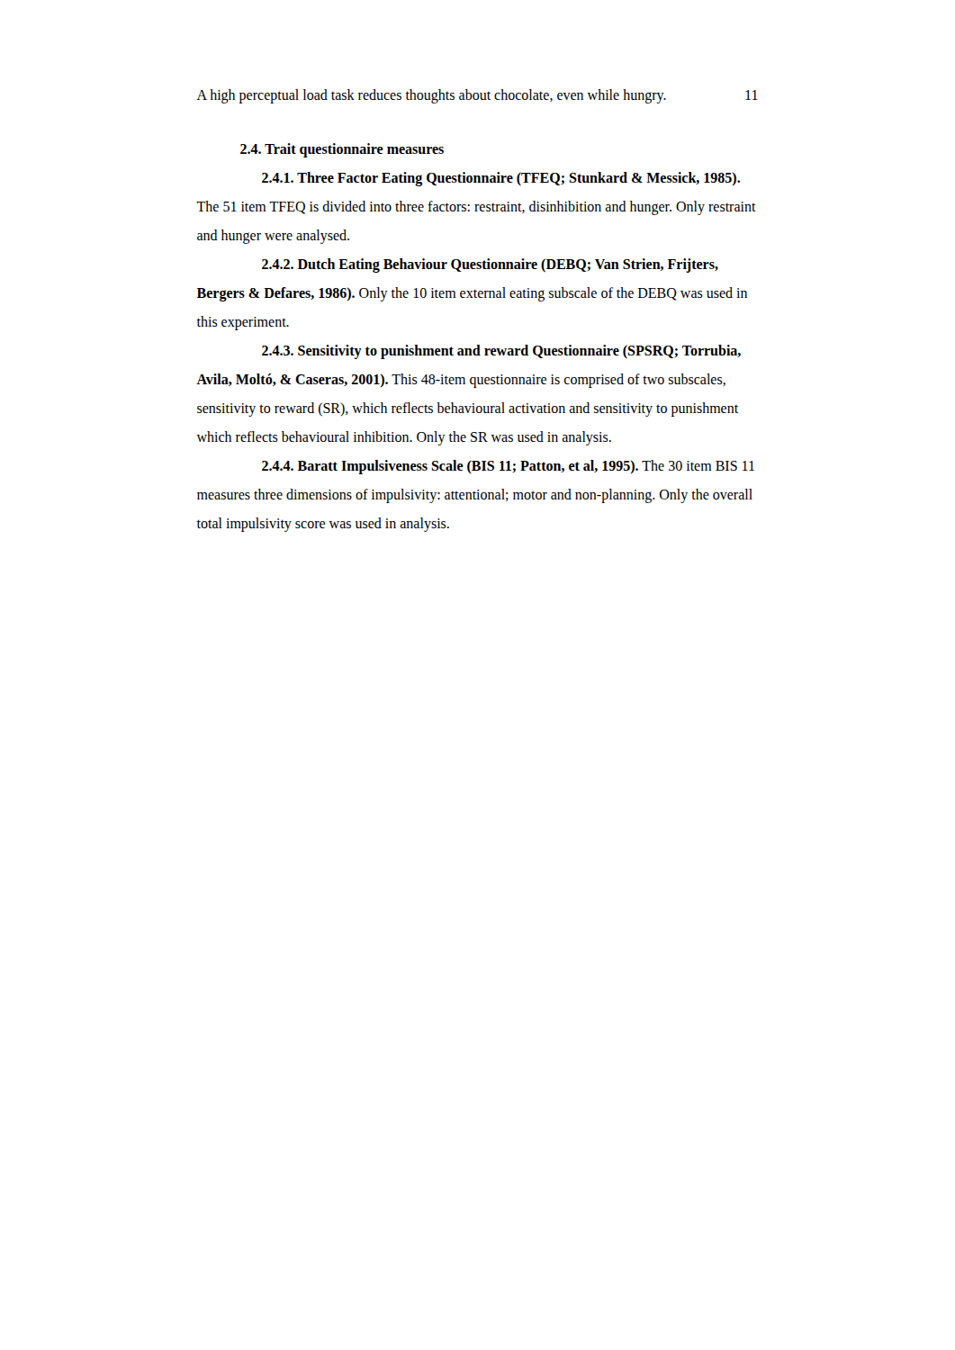A high perceptual load task reduces thoughts about chocolate, even while hungry. 11
2.4. Trait questionnaire measures
2.4.1. Three Factor Eating Questionnaire (TFEQ; Stunkard & Messick, 1985). The 51 item TFEQ is divided into three factors: restraint, disinhibition and hunger. Only restraint and hunger were analysed.
2.4.2. Dutch Eating Behaviour Questionnaire (DEBQ; Van Strien, Frijters, Bergers & Defares, 1986). Only the 10 item external eating subscale of the DEBQ was used in this experiment.
2.4.3. Sensitivity to punishment and reward Questionnaire (SPSRQ; Torrubia, Avila, Moltó, & Caseras, 2001). This 48-item questionnaire is comprised of two subscales, sensitivity to reward (SR), which reflects behavioural activation and sensitivity to punishment which reflects behavioural inhibition. Only the SR was used in analysis.
2.4.4. Baratt Impulsiveness Scale (BIS 11; Patton, et al, 1995). The 30 item BIS 11 measures three dimensions of impulsivity: attentional; motor and non-planning. Only the overall total impulsivity score was used in analysis.